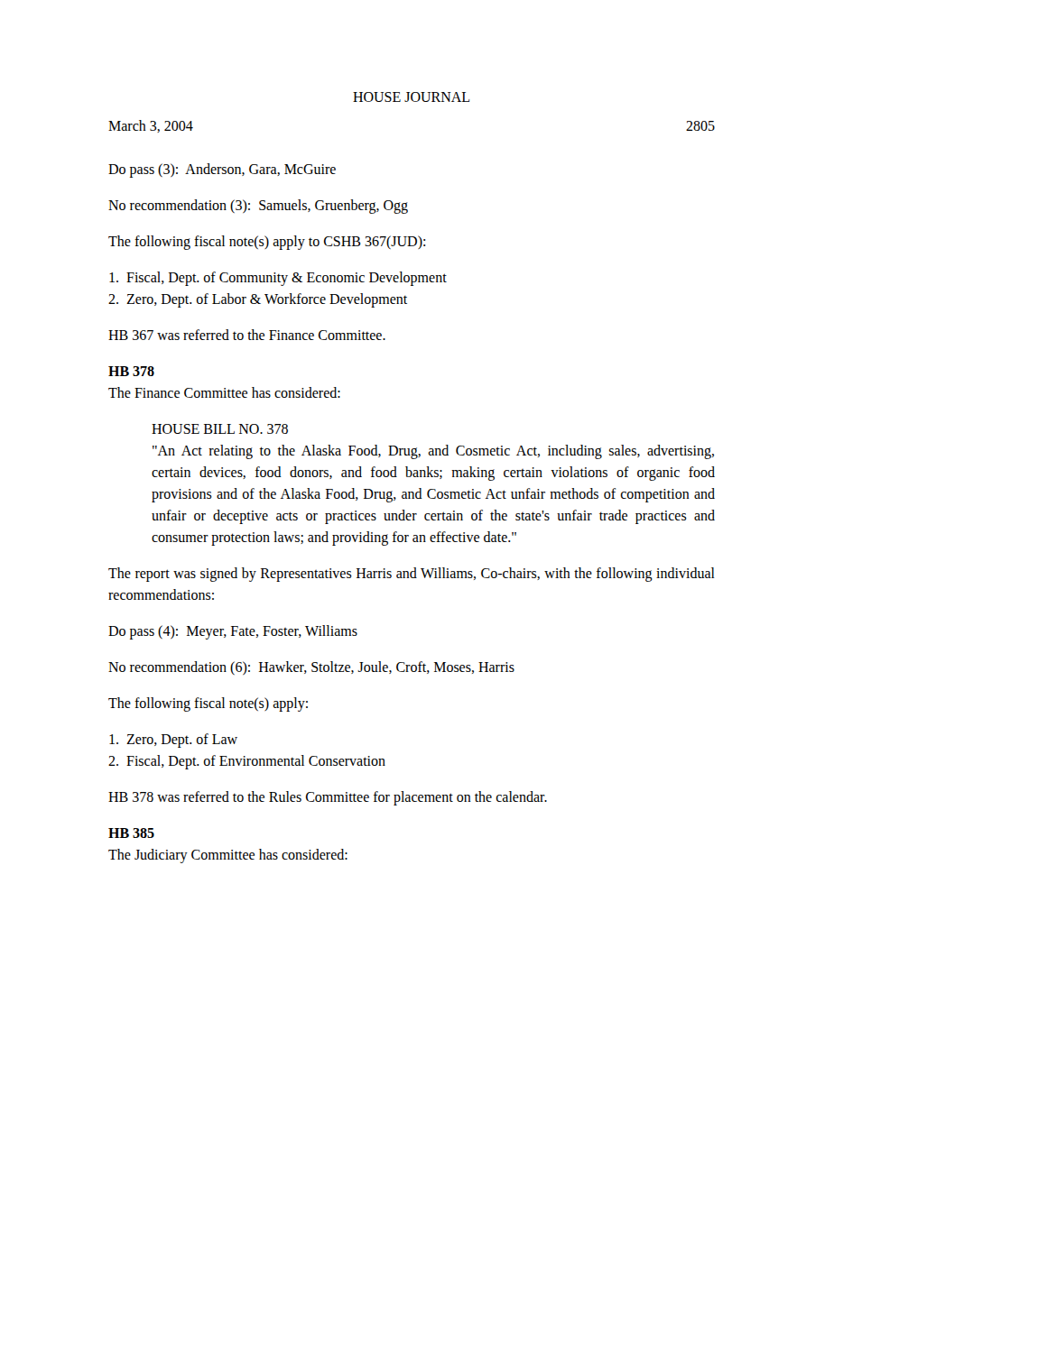HOUSE JOURNAL
March 3, 2004 2805
Do pass (3): Anderson, Gara, McGuire
No recommendation (3): Samuels, Gruenberg, Ogg
The following fiscal note(s) apply to CSHB 367(JUD):
1. Fiscal, Dept. of Community & Economic Development
2. Zero, Dept. of Labor & Workforce Development
HB 367 was referred to the Finance Committee.
HB 378
The Finance Committee has considered:
HOUSE BILL NO. 378
"An Act relating to the Alaska Food, Drug, and Cosmetic Act, including sales, advertising, certain devices, food donors, and food banks; making certain violations of organic food provisions and of the Alaska Food, Drug, and Cosmetic Act unfair methods of competition and unfair or deceptive acts or practices under certain of the state's unfair trade practices and consumer protection laws; and providing for an effective date."
The report was signed by Representatives Harris and Williams, Co-chairs, with the following individual recommendations:
Do pass (4): Meyer, Fate, Foster, Williams
No recommendation (6): Hawker, Stoltze, Joule, Croft, Moses, Harris
The following fiscal note(s) apply:
1. Zero, Dept. of Law
2. Fiscal, Dept. of Environmental Conservation
HB 378 was referred to the Rules Committee for placement on the calendar.
HB 385
The Judiciary Committee has considered: